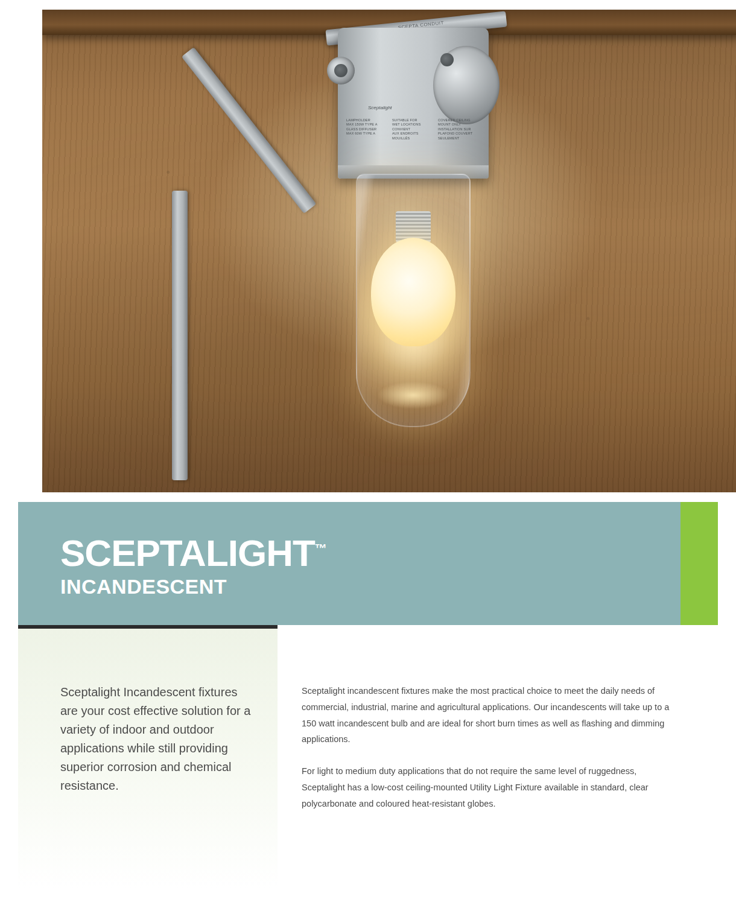SCEPTA CONDUIT
Sceptalight
Lampholder
Max 150W Type A
Glass Diffuser
Max 60W Type A Suitable for
Wet Locations
Convient
Aux Endroits
Mouillés Covered Ceiling
Mount Only
Installation Sur
Plafond Couvert
Seulement
SCEPTALIGHT™
INCANDESCENT
Sceptalight Incandescent fixtures are your cost effective solution for a variety of indoor and outdoor applications while still providing superior corrosion and chemical resistance.
Sceptalight incandescent fixtures make the most practical choice to meet the daily needs of commercial, industrial, marine and agricultural applications. Our incandescents will take up to a 150 watt incandescent bulb and are ideal for short burn times as well as flashing and dimming applications.
For light to medium duty applications that do not require the same level of ruggedness, Sceptalight has a low-cost ceiling-mounted Utility Light Fixture available in standard, clear polycarbonate and coloured heat-resistant globes.